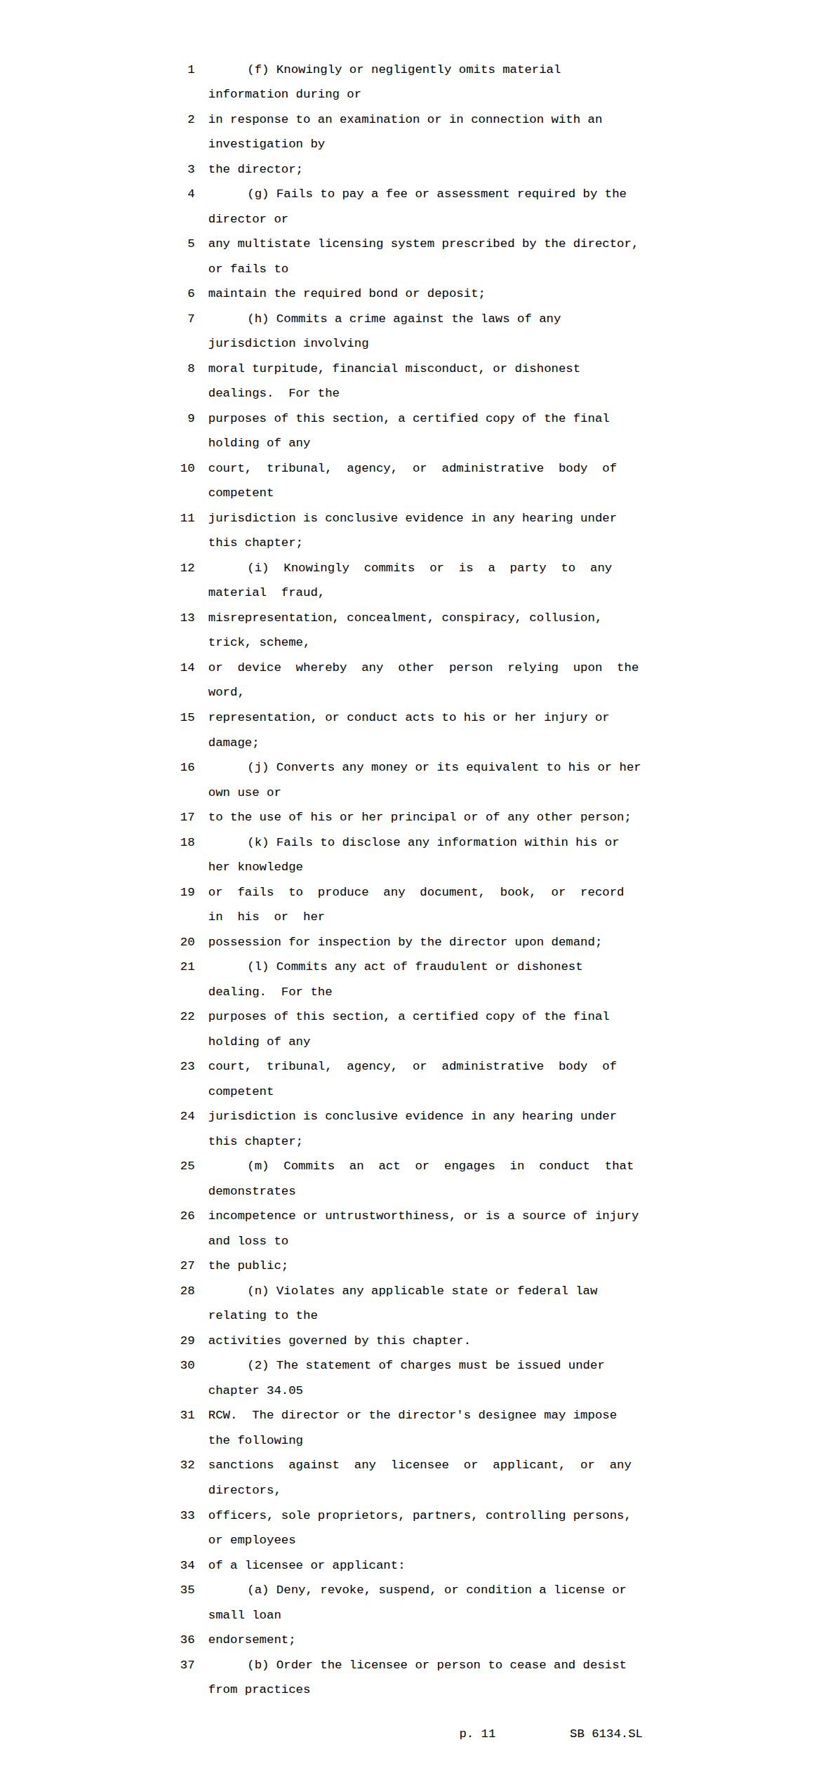(f) Knowingly or negligently omits material information during or
in response to an examination or in connection with an investigation by
the director;
(g) Fails to pay a fee or assessment required by the director or
any multistate licensing system prescribed by the director, or fails to
maintain the required bond or deposit;
(h) Commits a crime against the laws of any jurisdiction involving
moral turpitude, financial misconduct, or dishonest dealings. For the
purposes of this section, a certified copy of the final holding of any
court, tribunal, agency, or administrative body of competent
jurisdiction is conclusive evidence in any hearing under this chapter;
(i) Knowingly commits or is a party to any material fraud,
misrepresentation, concealment, conspiracy, collusion, trick, scheme,
or device whereby any other person relying upon the word,
representation, or conduct acts to his or her injury or damage;
(j) Converts any money or its equivalent to his or her own use or
to the use of his or her principal or of any other person;
(k) Fails to disclose any information within his or her knowledge
or fails to produce any document, book, or record in his or her
possession for inspection by the director upon demand;
(l) Commits any act of fraudulent or dishonest dealing. For the
purposes of this section, a certified copy of the final holding of any
court, tribunal, agency, or administrative body of competent
jurisdiction is conclusive evidence in any hearing under this chapter;
(m) Commits an act or engages in conduct that demonstrates
incompetence or untrustworthiness, or is a source of injury and loss to
the public;
(n) Violates any applicable state or federal law relating to the
activities governed by this chapter.
(2) The statement of charges must be issued under chapter 34.05
RCW. The director or the director's designee may impose the following
sanctions against any licensee or applicant, or any directors,
officers, sole proprietors, partners, controlling persons, or employees
of a licensee or applicant:
(a) Deny, revoke, suspend, or condition a license or small loan
endorsement;
(b) Order the licensee or person to cease and desist from practices
p. 11 SB 6134.SL